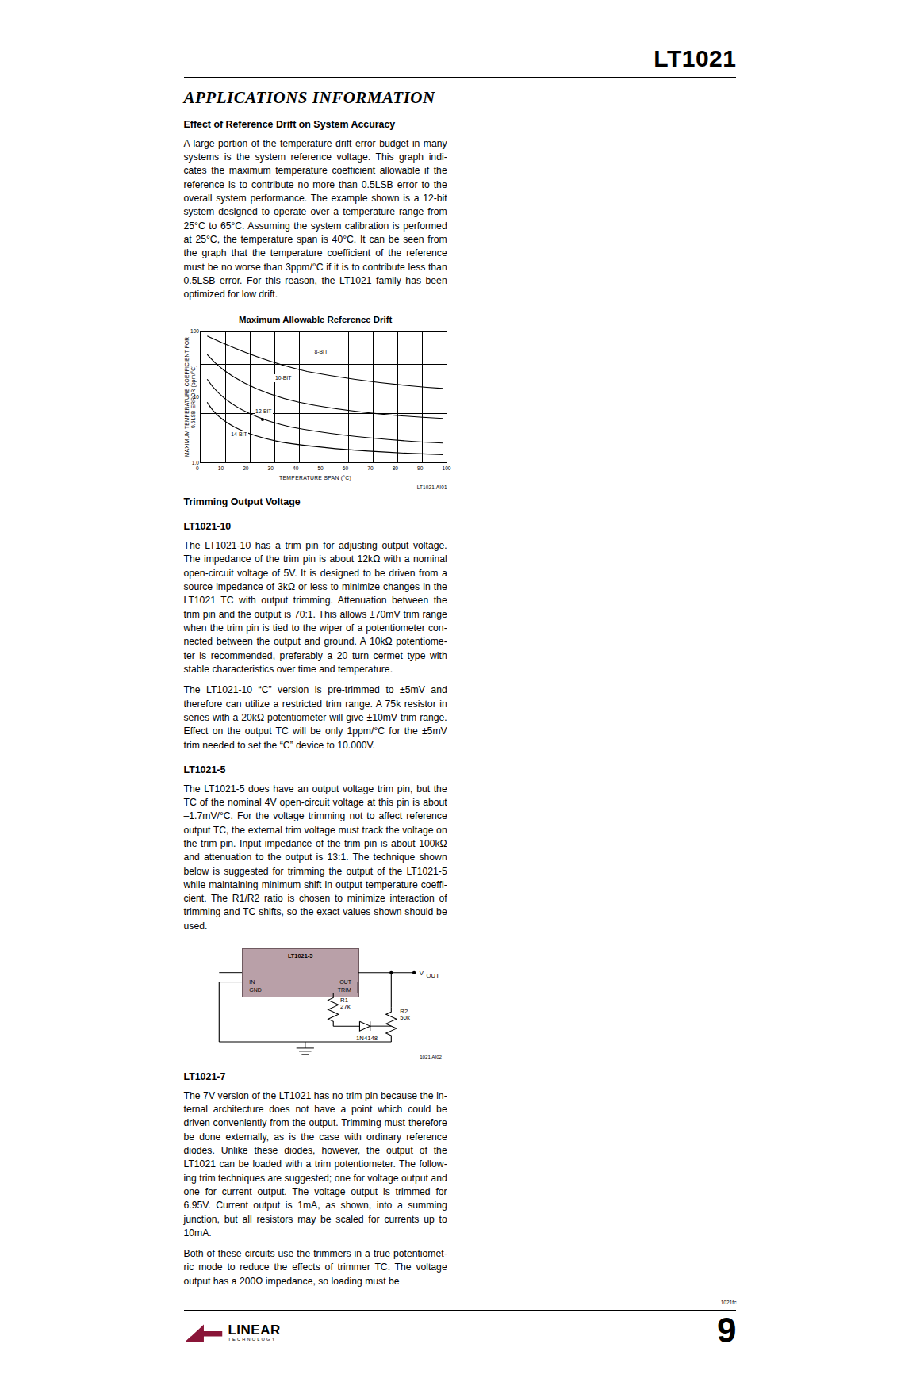LT1021
Applications Information
Effect of Reference Drift on System Accuracy
A large portion of the temperature drift error budget in many systems is the system reference voltage. This graph indicates the maximum temperature coefficient allowable if the reference is to contribute no more than 0.5LSB error to the overall system performance. The example shown is a 12-bit system designed to operate over a temperature range from 25°C to 65°C. Assuming the system calibration is performed at 25°C, the temperature span is 40°C. It can be seen from the graph that the temperature coefficient of the reference must be no worse than 3ppm/°C if it is to contribute less than 0.5LSB error. For this reason, the LT1021 family has been optimized for low drift.
Maximum Allowable Reference Drift
MAXIMUM TEMPERATURE COEFFICIENT FOR
0.5LSB ERROR (ppm/°C)
100 10 1.0
0102030405060708090100
8-BIT 10-BIT 12-BIT 14-BIT
TEMPERATURE SPAN (°C)
LT1021 AI01
Trimming Output Voltage
LT1021-10
The LT1021-10 has a trim pin for adjusting output voltage. The impedance of the trim pin is about 12kΩ with a nominal open-circuit voltage of 5V. It is designed to be driven from a source impedance of 3kΩ or less to minimize changes in the LT1021 TC with output trimming. Attenuation between the trim pin and the output is 70:1. This allows ±70mV trim range when the trim pin is tied to the wiper of a potentiometer connected between the output and ground. A 10kΩ potentiometer is recommended, preferably a 20 turn cermet type with stable characteristics over time and temperature.
The LT1021-10 “C” version is pre-trimmed to ±5mV and therefore can utilize a restricted trim range. A 75k resistor in series with a 20kΩ potentiometer will give ±10mV trim range. Effect on the output TC will be only 1ppm/°C for the ±5mV trim needed to set the “C” device to 10.000V.
LT1021-5
The LT1021-5 does have an output voltage trim pin, but the TC of the nominal 4V open-circuit voltage at this pin is about –1.7mV/°C. For the voltage trimming not to affect reference output TC, the external trim voltage must track the voltage on the trim pin. Input impedance of the trim pin is about 100kΩ and attenuation to the output is 13:1. The technique shown below is suggested for trimming the output of the LT1021-5 while maintaining minimum shift in output temperature coefficient. The R1/R2 ratio is chosen to minimize interaction of trimming and TC shifts, so the exact values shown should be used.
LT1021-5 IN OUT GND TRIM
V OUT R1 27k 1N4148 R2 50k
1021 AI02
LT1021-7
The 7V version of the LT1021 has no trim pin because the internal architecture does not have a point which could be driven conveniently from the output. Trimming must therefore be done externally, as is the case with ordinary reference diodes. Unlike these diodes, however, the output of the LT1021 can be loaded with a trim potentiometer. The following trim techniques are suggested; one for voltage output and one for current output. The voltage output is trimmed for 6.95V. Current output is 1mA, as shown, into a summing junction, but all resistors may be scaled for currents up to 10mA.
Both of these circuits use the trimmers in a true potentiometric mode to reduce the effects of trimmer TC. The voltage output has a 200Ω impedance, so loading must be
1021fc
LINEAR TECHNOLOGY
9